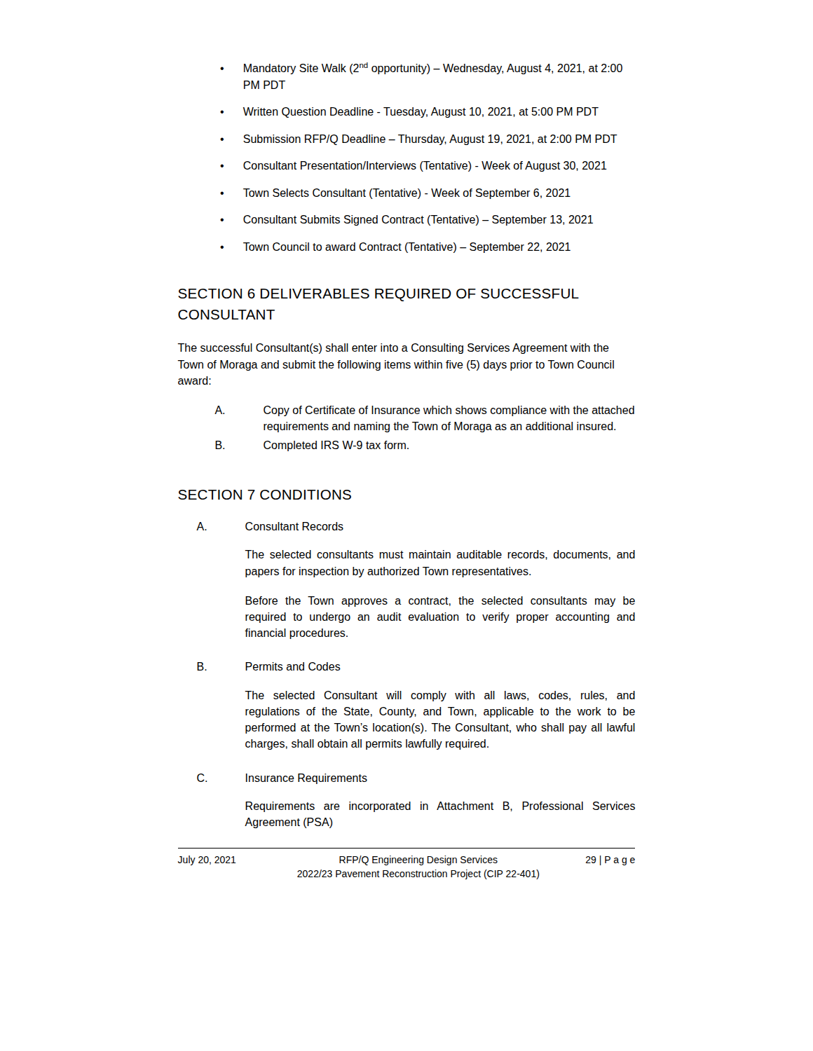Mandatory Site Walk (2nd opportunity) – Wednesday, August 4, 2021, at 2:00 PM PDT
Written Question Deadline - Tuesday, August 10, 2021, at 5:00 PM PDT
Submission RFP/Q Deadline – Thursday, August 19, 2021, at 2:00 PM PDT
Consultant Presentation/Interviews (Tentative) - Week of August 30, 2021
Town Selects Consultant (Tentative) - Week of September 6, 2021
Consultant Submits Signed Contract (Tentative) – September 13, 2021
Town Council to award Contract (Tentative) – September 22, 2021
SECTION 6 DELIVERABLES REQUIRED OF SUCCESSFUL CONSULTANT
The successful Consultant(s) shall enter into a Consulting Services Agreement with the Town of Moraga and submit the following items within five (5) days prior to Town Council award:
A. Copy of Certificate of Insurance which shows compliance with the attached requirements and naming the Town of Moraga as an additional insured.
B. Completed IRS W-9 tax form.
SECTION 7 CONDITIONS
A. Consultant Records
The selected consultants must maintain auditable records, documents, and papers for inspection by authorized Town representatives.
Before the Town approves a contract, the selected consultants may be required to undergo an audit evaluation to verify proper accounting and financial procedures.
B. Permits and Codes
The selected Consultant will comply with all laws, codes, rules, and regulations of the State, County, and Town, applicable to the work to be performed at the Town’s location(s). The Consultant, who shall pay all lawful charges, shall obtain all permits lawfully required.
C. Insurance Requirements
Requirements are incorporated in Attachment B, Professional Services Agreement (PSA)
July 20, 2021
RFP/Q Engineering Design Services 2022/23 Pavement Reconstruction Project (CIP 22-401)
29 | P a g e